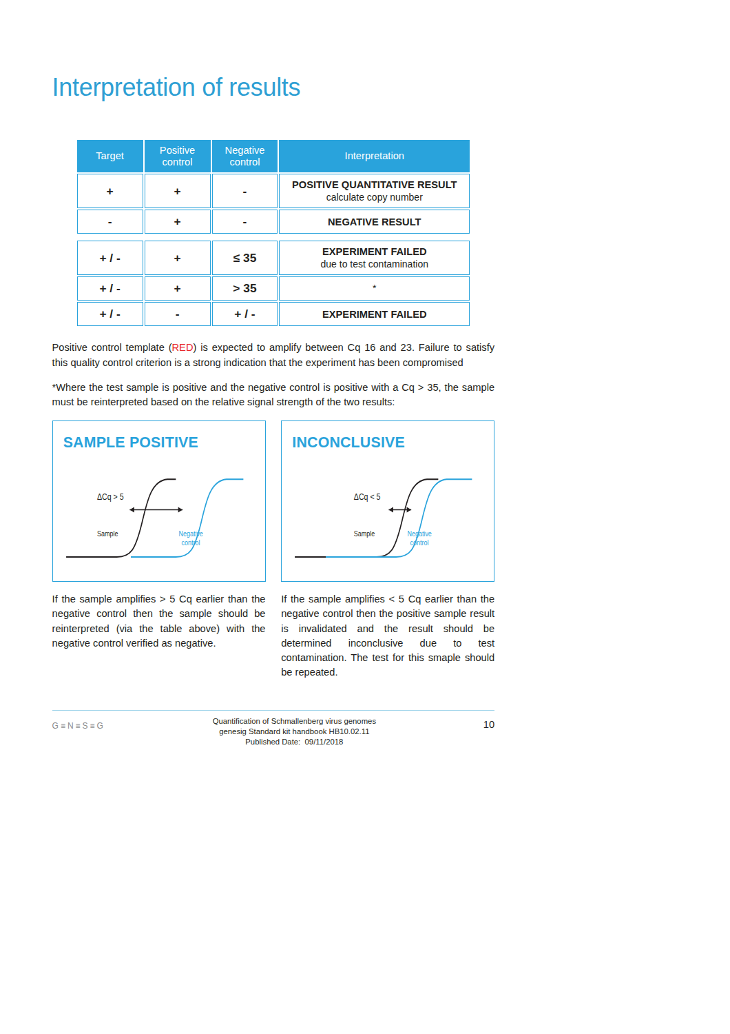Interpretation of results
| Target | Positive control | Negative control | Interpretation |
| --- | --- | --- | --- |
| + | + | - | POSITIVE QUANTITATIVE RESULT calculate copy number |
| - | + | - | NEGATIVE RESULT |
| + / - | + | ≤ 35 | EXPERIMENT FAILED due to test contamination |
| + / - | + | > 35 | * |
| + / - | - | + / - | EXPERIMENT FAILED |
Positive control template (RED) is expected to amplify between Cq 16 and 23. Failure to satisfy this quality control criterion is a strong indication that the experiment has been compromised
*Where the test sample is positive and the negative control is positive with a Cq > 35, the sample must be reinterpreted based on the relative signal strength of the two results:
SAMPLE POSITIVE
ΔCq > 5 Sample Negative control
INCONCLUSIVE
ΔCq < 5 Sample Negative control
If the sample amplifies > 5 Cq earlier than the negative control then the sample should be reinterpreted (via the table above) with the negative control verified as negative.
If the sample amplifies < 5 Cq earlier than the negative control then the positive sample result is invalidated and the result should be determined inconclusive due to test contamination. The test for this smaple should be repeated.
G≡N≡S≡G
Quantification of Schmallenberg virus genomes
genesig Standard kit handbook HB10.02.11
Published Date: 09/11/2018
10